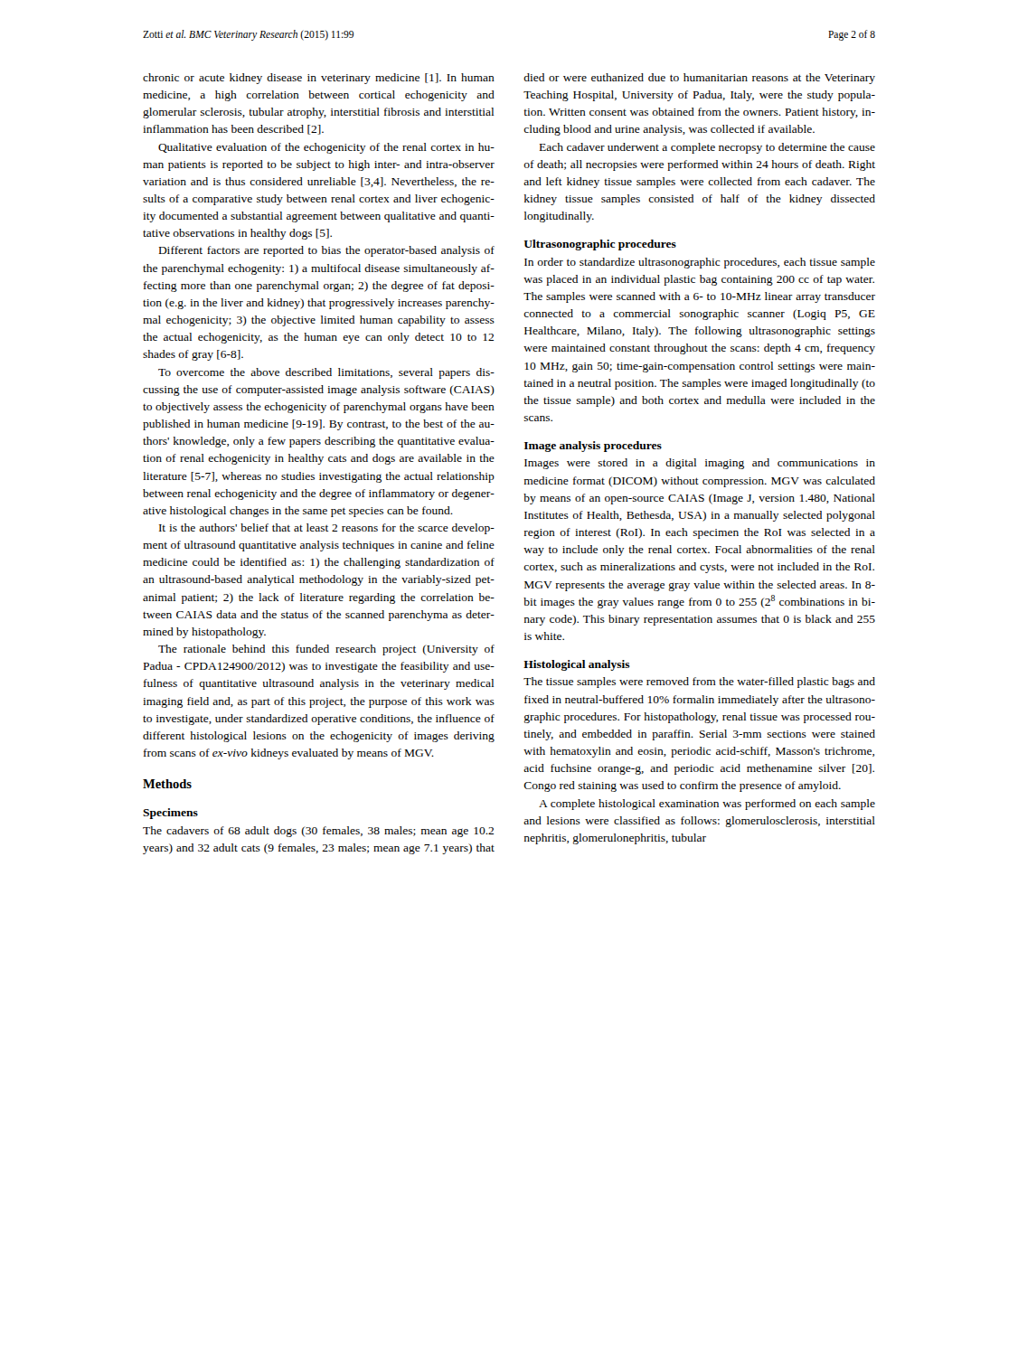Zotti et al. BMC Veterinary Research (2015) 11:99 Page 2 of 8
chronic or acute kidney disease in veterinary medicine [1]. In human medicine, a high correlation between cortical echogenicity and glomerular sclerosis, tubular atrophy, interstitial fibrosis and interstitial inflammation has been described [2].
Qualitative evaluation of the echogenicity of the renal cortex in human patients is reported to be subject to high inter- and intra-observer variation and is thus considered unreliable [3,4]. Nevertheless, the results of a comparative study between renal cortex and liver echogenicity documented a substantial agreement between qualitative and quantitative observations in healthy dogs [5].
Different factors are reported to bias the operator-based analysis of the parenchymal echogenity: 1) a multifocal disease simultaneously affecting more than one parenchymal organ; 2) the degree of fat deposition (e.g. in the liver and kidney) that progressively increases parenchymal echogenicity; 3) the objective limited human capability to assess the actual echogenicity, as the human eye can only detect 10 to 12 shades of gray [6-8].
To overcome the above described limitations, several papers discussing the use of computer-assisted image analysis software (CAIAS) to objectively assess the echogenicity of parenchymal organs have been published in human medicine [9-19]. By contrast, to the best of the authors' knowledge, only a few papers describing the quantitative evaluation of renal echogenicity in healthy cats and dogs are available in the literature [5-7], whereas no studies investigating the actual relationship between renal echogenicity and the degree of inflammatory or degenerative histological changes in the same pet species can be found.
It is the authors' belief that at least 2 reasons for the scarce development of ultrasound quantitative analysis techniques in canine and feline medicine could be identified as: 1) the challenging standardization of an ultrasound-based analytical methodology in the variably-sized pet-animal patient; 2) the lack of literature regarding the correlation between CAIAS data and the status of the scanned parenchyma as determined by histopathology.
The rationale behind this funded research project (University of Padua - CPDA124900/2012) was to investigate the feasibility and usefulness of quantitative ultrasound analysis in the veterinary medical imaging field and, as part of this project, the purpose of this work was to investigate, under standardized operative conditions, the influence of different histological lesions on the echogenicity of images deriving from scans of ex-vivo kidneys evaluated by means of MGV.
Methods
Specimens
The cadavers of 68 adult dogs (30 females, 38 males; mean age 10.2 years) and 32 adult cats (9 females, 23 males; mean age 7.1 years) that died or were euthanized due to humanitarian reasons at the Veterinary Teaching Hospital, University of Padua, Italy, were the study population. Written consent was obtained from the owners. Patient history, including blood and urine analysis, was collected if available.
Each cadaver underwent a complete necropsy to determine the cause of death; all necropsies were performed within 24 hours of death. Right and left kidney tissue samples were collected from each cadaver. The kidney tissue samples consisted of half of the kidney dissected longitudinally.
Ultrasonographic procedures
In order to standardize ultrasonographic procedures, each tissue sample was placed in an individual plastic bag containing 200 cc of tap water. The samples were scanned with a 6- to 10-MHz linear array transducer connected to a commercial sonographic scanner (Logiq P5, GE Healthcare, Milano, Italy). The following ultrasonographic settings were maintained constant throughout the scans: depth 4 cm, frequency 10 MHz, gain 50; time-gain-compensation control settings were maintained in a neutral position. The samples were imaged longitudinally (to the tissue sample) and both cortex and medulla were included in the scans.
Image analysis procedures
Images were stored in a digital imaging and communications in medicine format (DICOM) without compression. MGV was calculated by means of an open-source CAIAS (Image J, version 1.480, National Institutes of Health, Bethesda, USA) in a manually selected polygonal region of interest (RoI). In each specimen the RoI was selected in a way to include only the renal cortex. Focal abnormalities of the renal cortex, such as mineralizations and cysts, were not included in the RoI. MGV represents the average gray value within the selected areas. In 8-bit images the gray values range from 0 to 255 (28 combinations in binary code). This binary representation assumes that 0 is black and 255 is white.
Histological analysis
The tissue samples were removed from the water-filled plastic bags and fixed in neutral-buffered 10% formalin immediately after the ultrasonographic procedures. For histopathology, renal tissue was processed routinely, and embedded in paraffin. Serial 3-mm sections were stained with hematoxylin and eosin, periodic acid-schiff, Masson's trichrome, acid fuchsine orange-g, and periodic acid methenamine silver [20]. Congo red staining was used to confirm the presence of amyloid.
A complete histological examination was performed on each sample and lesions were classified as follows: glomerulosclerosis, interstitial nephritis, glomerulonephritis, tubular